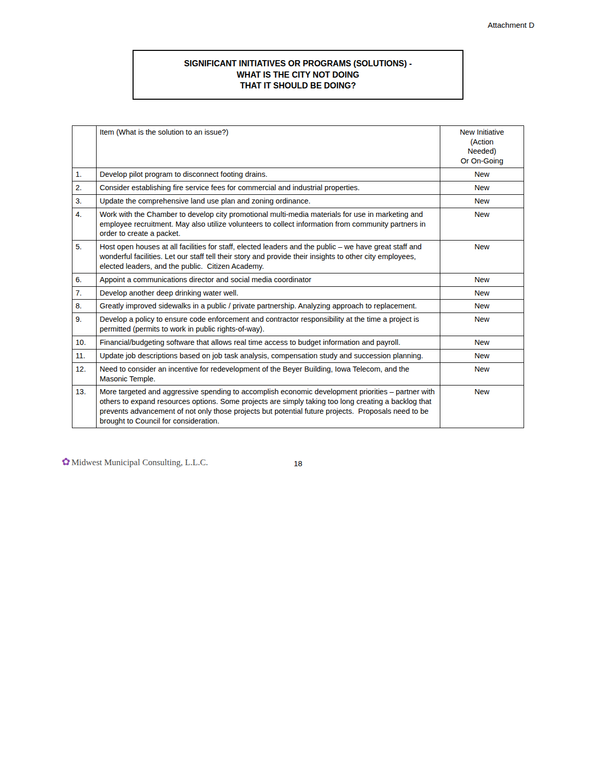Attachment D
SIGNIFICANT INITIATIVES OR PROGRAMS (SOLUTIONS) -
WHAT IS THE CITY NOT DOING
THAT IT SHOULD BE DOING?
| | Item (What is the solution to an issue?) | New Initiative (Action Needed) Or On-Going |
| --- | --- | --- |
| 1. | Develop pilot program to disconnect footing drains. | New |
| 2. | Consider establishing fire service fees for commercial and industrial properties. | New |
| 3. | Update the comprehensive land use plan and zoning ordinance. | New |
| 4. | Work with the Chamber to develop city promotional multi-media materials for use in marketing and employee recruitment. May also utilize volunteers to collect information from community partners in order to create a packet. | New |
| 5. | Host open houses at all facilities for staff, elected leaders and the public – we have great staff and wonderful facilities. Let our staff tell their story and provide their insights to other city employees, elected leaders, and the public. Citizen Academy. | New |
| 6. | Appoint a communications director and social media coordinator | New |
| 7. | Develop another deep drinking water well. | New |
| 8. | Greatly improved sidewalks in a public / private partnership. Analyzing approach to replacement. | New |
| 9. | Develop a policy to ensure code enforcement and contractor responsibility at the time a project is permitted (permits to work in public rights-of-way). | New |
| 10. | Financial/budgeting software that allows real time access to budget information and payroll. | New |
| 11. | Update job descriptions based on job task analysis, compensation study and succession planning. | New |
| 12. | Need to consider an incentive for redevelopment of the Beyer Building, Iowa Telecom, and the Masonic Temple. | New |
| 13. | More targeted and aggressive spending to accomplish economic development priorities – partner with others to expand resources options. Some projects are simply taking too long creating a backlog that prevents advancement of not only those projects but potential future projects. Proposals need to be brought to Council for consideration. | New |
✿Midwest Municipal Consulting, L.L.C.
18